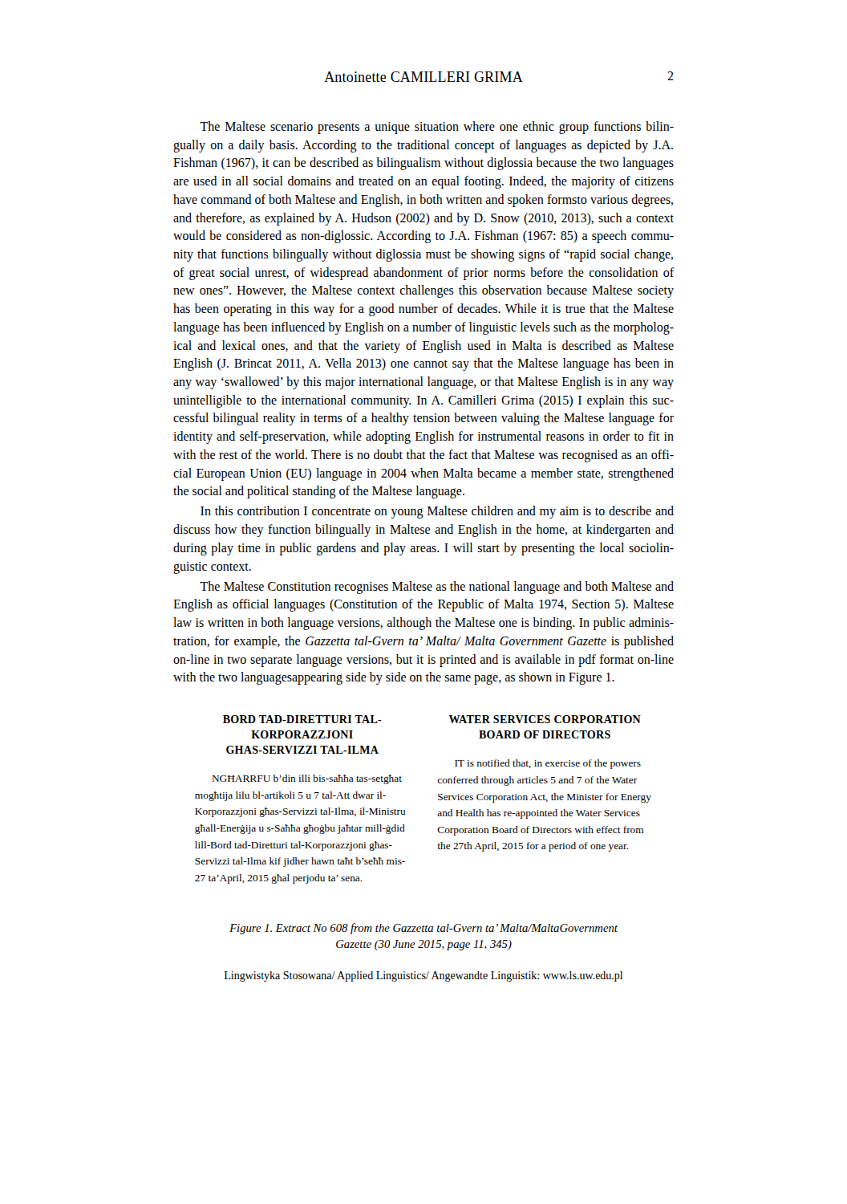Antoinette CAMILLERI GRIMA 2
The Maltese scenario presents a unique situation where one ethnic group functions bilingually on a daily basis. According to the traditional concept of languages as depicted by J.A. Fishman (1967), it can be described as bilingualism without diglossia because the two languages are used in all social domains and treated on an equal footing. Indeed, the majority of citizens have command of both Maltese and English, in both written and spoken formsto various degrees, and therefore, as explained by A. Hudson (2002) and by D. Snow (2010, 2013), such a context would be considered as non-diglossic. According to J.A. Fishman (1967: 85) a speech community that functions bilingually without diglossia must be showing signs of “rapid social change, of great social unrest, of widespread abandonment of prior norms before the consolidation of new ones”. However, the Maltese context challenges this observation because Maltese society has been operating in this way for a good number of decades. While it is true that the Maltese language has been influenced by English on a number of linguistic levels such as the morphological and lexical ones, and that the variety of English used in Malta is described as Maltese English (J. Brincat 2011, A. Vella 2013) one cannot say that the Maltese language has been in any way ‘swallowed’ by this major international language, or that Maltese English is in any way unintelligible to the international community. In A. Camilleri Grima (2015) I explain this successful bilingual reality in terms of a healthy tension between valuing the Maltese language for identity and self-preservation, while adopting English for instrumental reasons in order to fit in with the rest of the world. There is no doubt that the fact that Maltese was recognised as an official European Union (EU) language in 2004 when Malta became a member state, strengthened the social and political standing of the Maltese language.
In this contribution I concentrate on young Maltese children and my aim is to describe and discuss how they function bilingually in Maltese and English in the home, at kindergarten and during play time in public gardens and play areas. I will start by presenting the local sociolinguistic context.
The Maltese Constitution recognises Maltese as the national language and both Maltese and English as official languages (Constitution of the Republic of Malta 1974, Section 5). Maltese law is written in both language versions, although the Maltese one is binding. In public administration, for example, the Gazzetta tal-Gvern ta’ Malta/ Malta Government Gazette is published on-line in two separate language versions, but it is printed and is available in pdf format on-line with the two languagesappearing side by side on the same page, as shown in Figure 1.
| BORD TAD-DIRETTURI TAL-KORPORAZZJONI GHAS-SERVIZZI TAL-ILMA NGĦARRFU b’din illi bis-saħħa tas-setgħat mogħtija lilu bl-artikoli 5 u 7 tal-Att dwar il-Korporazzjoni għas-Servizzi tal-Ilma, il-Ministru għall-Enerġija u s-Saħħa għoġbu jaħtar mill-ġdid lill-Bord tad-Diretturi tal-Korporazzjoni għas-Servizzi tal-Ilma kif jidher hawn taħt b’seħħ mis-27 ta’April, 2015 għal perjodu ta’ sena. | WATER SERVICES CORPORATION BOARD OF DIRECTORS IT is notified that, in exercise of the powers conferred through articles 5 and 7 of the Water Services Corporation Act, the Minister for Energy and Health has re-appointed the Water Services Corporation Board of Directors with effect from the 27th April, 2015 for a period of one year. |
Figure 1. Extract No 608 from the Gazzetta tal-Gvern ta’ Malta/MaltaGovernment
Gazette (30 June 2015, page 11, 345)
Lingwistyka Stosowana/ Applied Linguistics/ Angewandte Linguistik: www.ls.uw.edu.pl